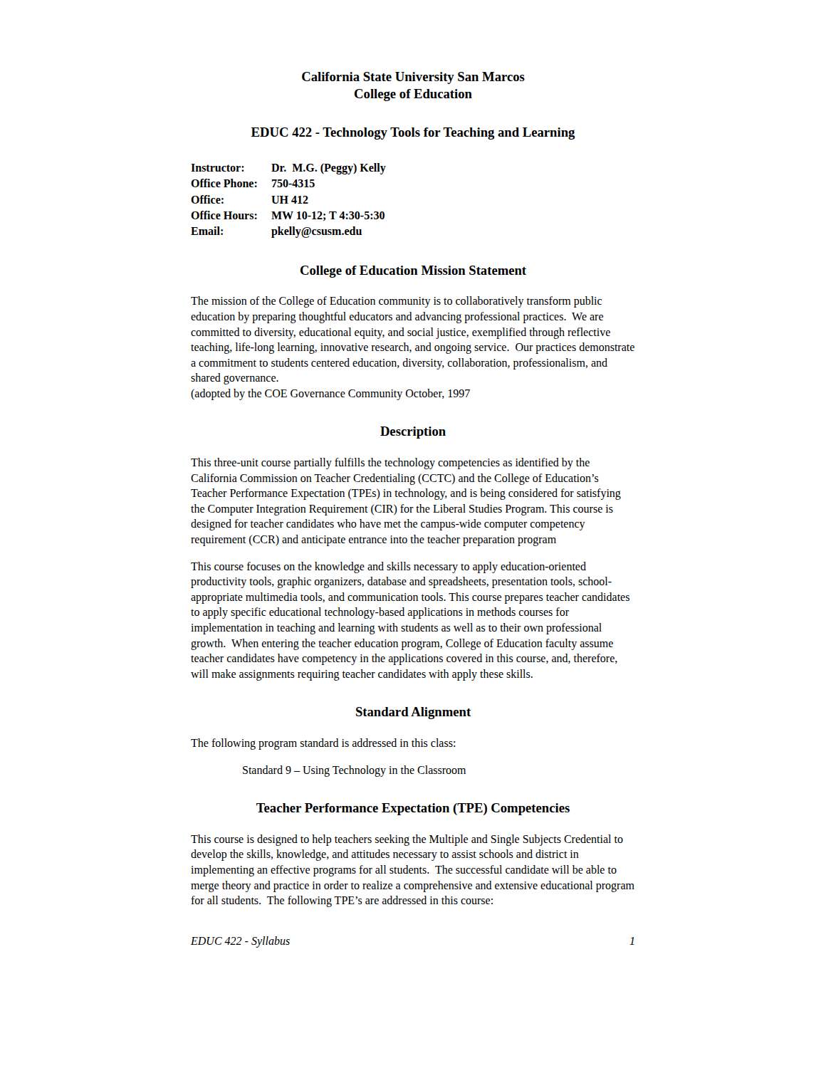California State University San Marcos
College of Education
EDUC 422 - Technology Tools for Teaching and Learning
| Instructor: | Dr. M.G. (Peggy) Kelly |
| Office Phone: | 750-4315 |
| Office: | UH 412 |
| Office Hours: | MW 10-12; T 4:30-5:30 |
| Email: | pkelly@csusm.edu |
College of Education Mission Statement
The mission of the College of Education community is to collaboratively transform public education by preparing thoughtful educators and advancing professional practices. We are committed to diversity, educational equity, and social justice, exemplified through reflective teaching, life-long learning, innovative research, and ongoing service. Our practices demonstrate a commitment to students centered education, diversity, collaboration, professionalism, and shared governance.
(adopted by the COE Governance Community October, 1997
Description
This three-unit course partially fulfills the technology competencies as identified by the California Commission on Teacher Credentialing (CCTC) and the College of Education’s Teacher Performance Expectation (TPEs) in technology, and is being considered for satisfying the Computer Integration Requirement (CIR) for the Liberal Studies Program. This course is designed for teacher candidates who have met the campus-wide computer competency requirement (CCR) and anticipate entrance into the teacher preparation program
This course focuses on the knowledge and skills necessary to apply education-oriented productivity tools, graphic organizers, database and spreadsheets, presentation tools, school-appropriate multimedia tools, and communication tools. This course prepares teacher candidates to apply specific educational technology-based applications in methods courses for implementation in teaching and learning with students as well as to their own professional growth. When entering the teacher education program, College of Education faculty assume teacher candidates have competency in the applications covered in this course, and, therefore, will make assignments requiring teacher candidates with apply these skills.
Standard Alignment
The following program standard is addressed in this class:
Standard 9 – Using Technology in the Classroom
Teacher Performance Expectation (TPE) Competencies
This course is designed to help teachers seeking the Multiple and Single Subjects Credential to develop the skills, knowledge, and attitudes necessary to assist schools and district in implementing an effective programs for all students. The successful candidate will be able to merge theory and practice in order to realize a comprehensive and extensive educational program for all students. The following TPE’s are addressed in this course:
EDUC 422 - Syllabus 1